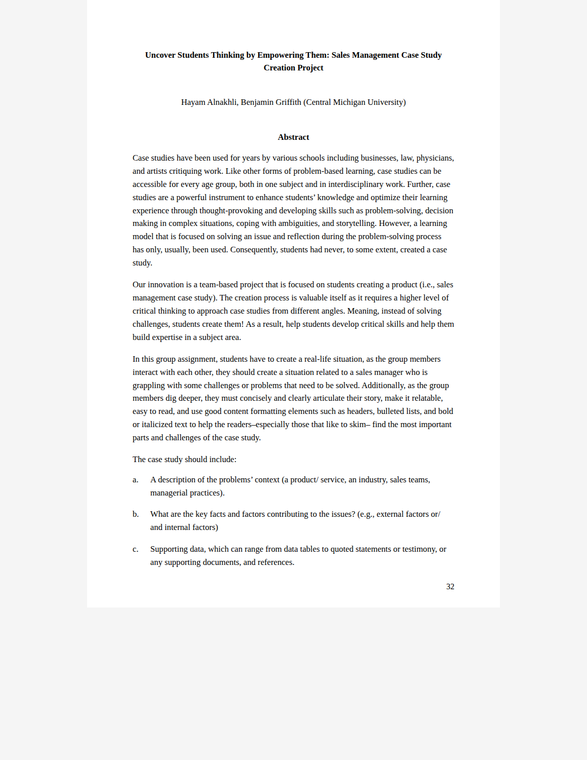Uncover Students Thinking by Empowering Them: Sales Management Case Study Creation Project
Hayam Alnakhli, Benjamin Griffith (Central Michigan University)
Abstract
Case studies have been used for years by various schools including businesses, law, physicians, and artists critiquing work. Like other forms of problem-based learning, case studies can be accessible for every age group, both in one subject and in interdisciplinary work. Further, case studies are a powerful instrument to enhance students’ knowledge and optimize their learning experience through thought-provoking and developing skills such as problem-solving, decision making in complex situations, coping with ambiguities, and storytelling. However, a learning model that is focused on solving an issue and reflection during the problem-solving process has only, usually, been used. Consequently, students had never, to some extent, created a case study.
Our innovation is a team-based project that is focused on students creating a product (i.e., sales management case study). The creation process is valuable itself as it requires a higher level of critical thinking to approach case studies from different angles. Meaning, instead of solving challenges, students create them! As a result, help students develop critical skills and help them build expertise in a subject area.
In this group assignment, students have to create a real-life situation, as the group members interact with each other, they should create a situation related to a sales manager who is grappling with some challenges or problems that need to be solved. Additionally, as the group members dig deeper, they must concisely and clearly articulate their story, make it relatable, easy to read, and use good content formatting elements such as headers, bulleted lists, and bold or italicized text to help the readers–especially those that like to skim– find the most important parts and challenges of the case study.
The case study should include:
a. A description of the problems’ context (a product/ service, an industry, sales teams, managerial practices).
b. What are the key facts and factors contributing to the issues? (e.g., external factors or/ and internal factors)
c. Supporting data, which can range from data tables to quoted statements or testimony, or any supporting documents, and references.
32